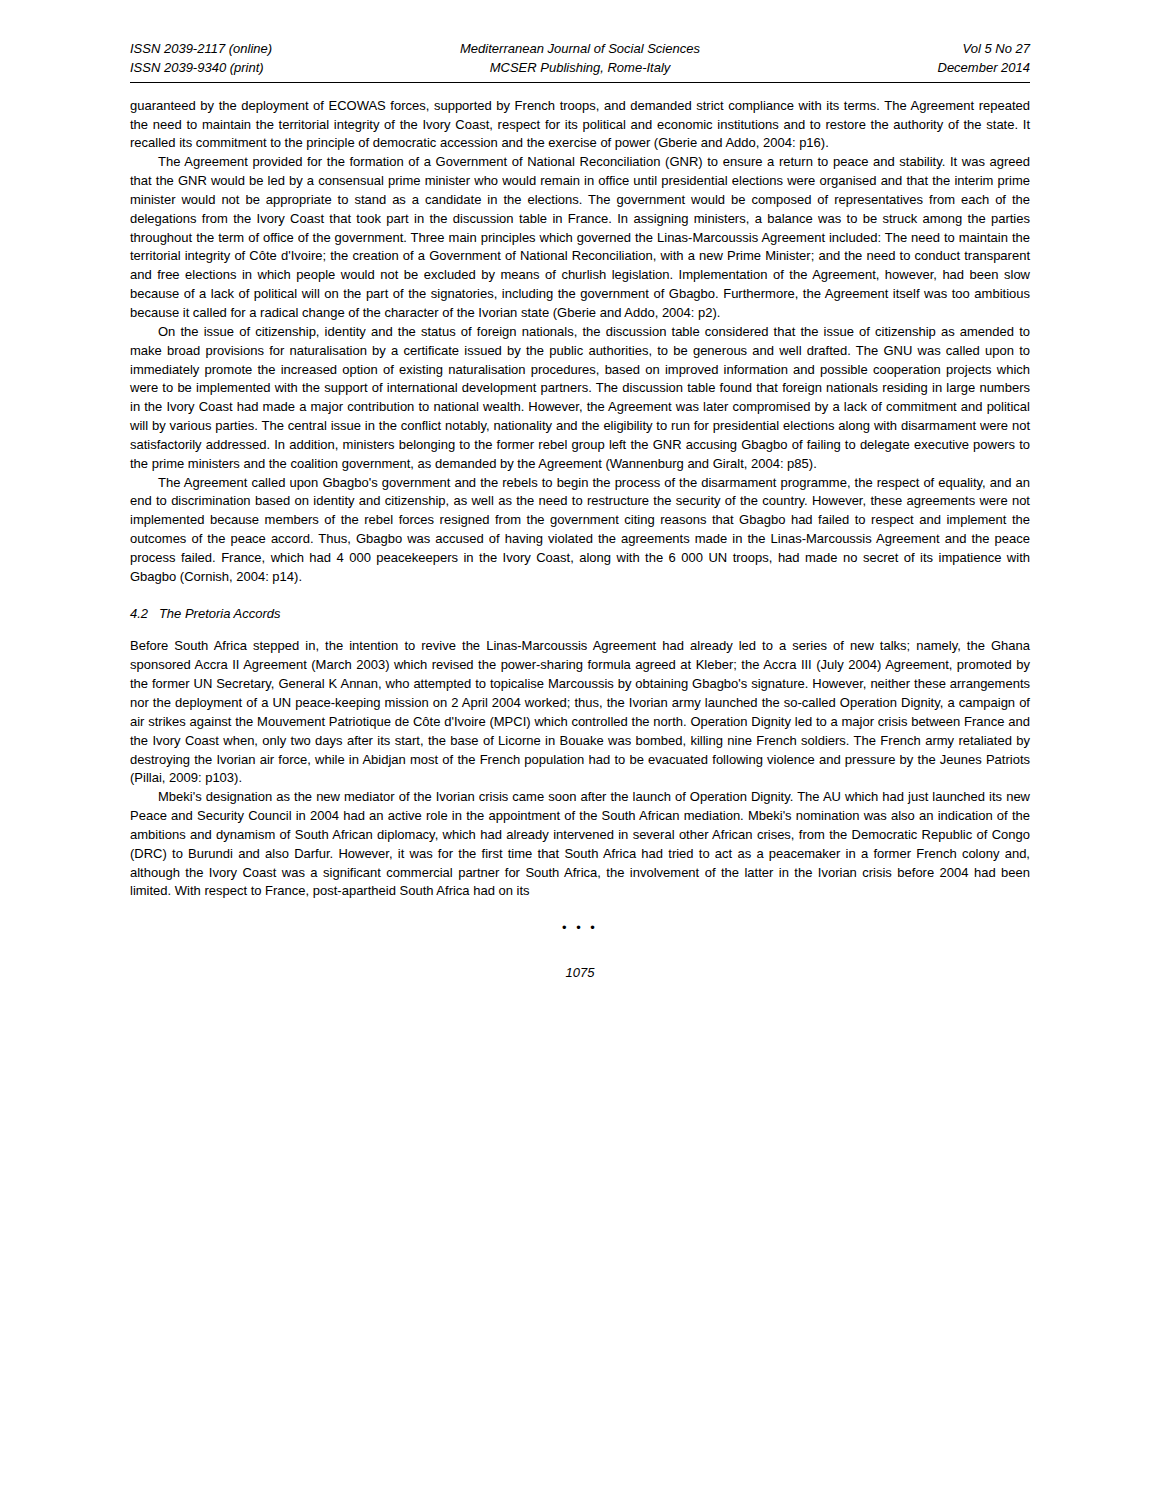| ISSN 2039-2117 (online) ISSN 2039-9340 (print) | Mediterranean Journal of Social Sciences MCSER Publishing, Rome-Italy | Vol 5 No 27 December 2014 |
guaranteed by the deployment of ECOWAS forces, supported by French troops, and demanded strict compliance with its terms. The Agreement repeated the need to maintain the territorial integrity of the Ivory Coast, respect for its political and economic institutions and to restore the authority of the state. It recalled its commitment to the principle of democratic accession and the exercise of power (Gberie and Addo, 2004: p16).
The Agreement provided for the formation of a Government of National Reconciliation (GNR) to ensure a return to peace and stability. It was agreed that the GNR would be led by a consensual prime minister who would remain in office until presidential elections were organised and that the interim prime minister would not be appropriate to stand as a candidate in the elections. The government would be composed of representatives from each of the delegations from the Ivory Coast that took part in the discussion table in France. In assigning ministers, a balance was to be struck among the parties throughout the term of office of the government. Three main principles which governed the Linas-Marcoussis Agreement included: The need to maintain the territorial integrity of Côte d'Ivoire; the creation of a Government of National Reconciliation, with a new Prime Minister; and the need to conduct transparent and free elections in which people would not be excluded by means of churlish legislation. Implementation of the Agreement, however, had been slow because of a lack of political will on the part of the signatories, including the government of Gbagbo. Furthermore, the Agreement itself was too ambitious because it called for a radical change of the character of the Ivorian state (Gberie and Addo, 2004: p2).
On the issue of citizenship, identity and the status of foreign nationals, the discussion table considered that the issue of citizenship as amended to make broad provisions for naturalisation by a certificate issued by the public authorities, to be generous and well drafted. The GNU was called upon to immediately promote the increased option of existing naturalisation procedures, based on improved information and possible cooperation projects which were to be implemented with the support of international development partners. The discussion table found that foreign nationals residing in large numbers in the Ivory Coast had made a major contribution to national wealth. However, the Agreement was later compromised by a lack of commitment and political will by various parties. The central issue in the conflict notably, nationality and the eligibility to run for presidential elections along with disarmament were not satisfactorily addressed. In addition, ministers belonging to the former rebel group left the GNR accusing Gbagbo of failing to delegate executive powers to the prime ministers and the coalition government, as demanded by the Agreement (Wannenburg and Giralt, 2004: p85).
The Agreement called upon Gbagbo's government and the rebels to begin the process of the disarmament programme, the respect of equality, and an end to discrimination based on identity and citizenship, as well as the need to restructure the security of the country. However, these agreements were not implemented because members of the rebel forces resigned from the government citing reasons that Gbagbo had failed to respect and implement the outcomes of the peace accord. Thus, Gbagbo was accused of having violated the agreements made in the Linas-Marcoussis Agreement and the peace process failed. France, which had 4 000 peacekeepers in the Ivory Coast, along with the 6 000 UN troops, had made no secret of its impatience with Gbagbo (Cornish, 2004: p14).
4.2 The Pretoria Accords
Before South Africa stepped in, the intention to revive the Linas-Marcoussis Agreement had already led to a series of new talks; namely, the Ghana sponsored Accra II Agreement (March 2003) which revised the power-sharing formula agreed at Kleber; the Accra III (July 2004) Agreement, promoted by the former UN Secretary, General K Annan, who attempted to topicalise Marcoussis by obtaining Gbagbo's signature. However, neither these arrangements nor the deployment of a UN peace-keeping mission on 2 April 2004 worked; thus, the Ivorian army launched the so-called Operation Dignity, a campaign of air strikes against the Mouvement Patriotique de Côte d'Ivoire (MPCI) which controlled the north. Operation Dignity led to a major crisis between France and the Ivory Coast when, only two days after its start, the base of Licorne in Bouake was bombed, killing nine French soldiers. The French army retaliated by destroying the Ivorian air force, while in Abidjan most of the French population had to be evacuated following violence and pressure by the Jeunes Patriots (Pillai, 2009: p103).
Mbeki's designation as the new mediator of the Ivorian crisis came soon after the launch of Operation Dignity. The AU which had just launched its new Peace and Security Council in 2004 had an active role in the appointment of the South African mediation. Mbeki's nomination was also an indication of the ambitions and dynamism of South African diplomacy, which had already intervened in several other African crises, from the Democratic Republic of Congo (DRC) to Burundi and also Darfur. However, it was for the first time that South Africa had tried to act as a peacemaker in a former French colony and, although the Ivory Coast was a significant commercial partner for South Africa, the involvement of the latter in the Ivorian crisis before 2004 had been limited. With respect to France, post-apartheid South Africa had on its
• • •
1075